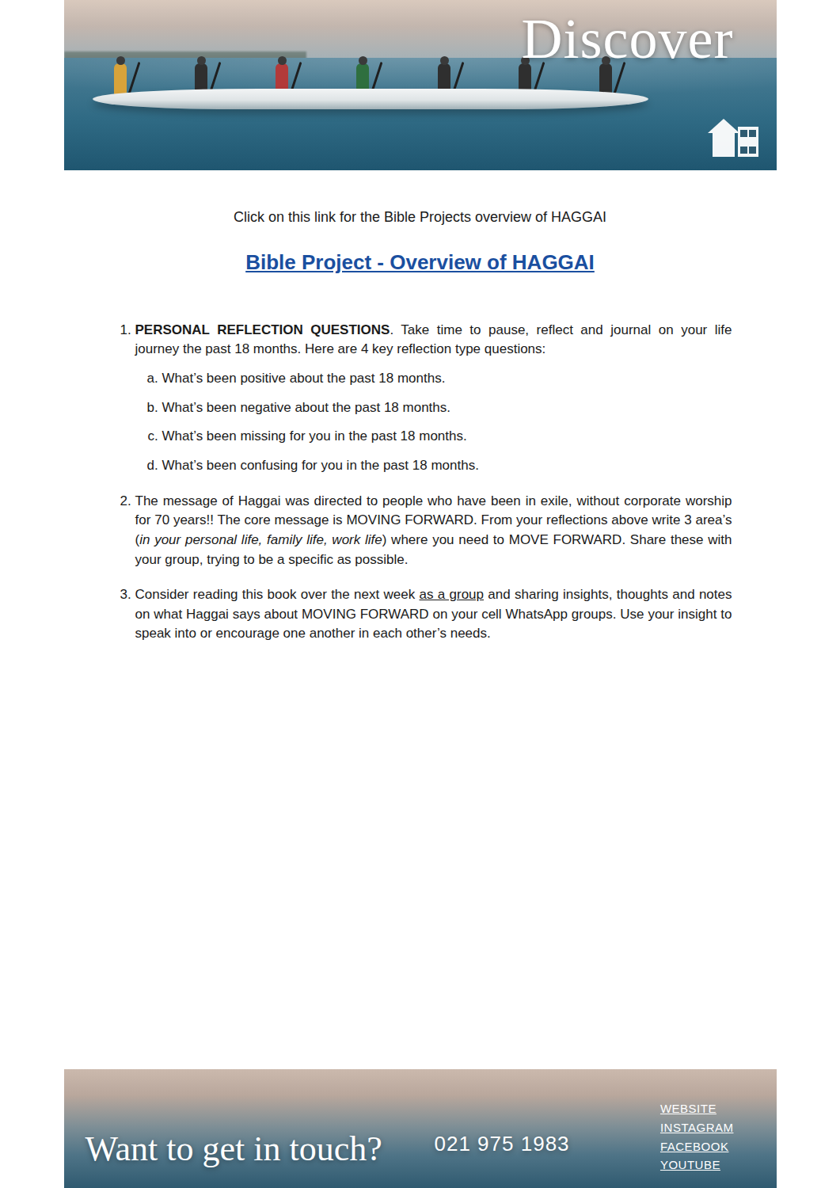Discover
Click on this link for the Bible Projects overview of HAGGAI
Bible Project - Overview of HAGGAI
PERSONAL REFLECTION QUESTIONS. Take time to pause, reflect and journal on your life journey the past 18 months. Here are 4 key reflection type questions:
What’s been positive about the past 18 months.
What’s been negative about the past 18 months.
What’s been missing for you in the past 18 months.
What’s been confusing for you in the past 18 months.
The message of Haggai was directed to people who have been in exile, without corporate worship for 70 years!! The core message is MOVING FORWARD. From your reflections above write 3 area’s (in your personal life, family life, work life) where you need to MOVE FORWARD. Share these with your group, trying to be a specific as possible.
Consider reading this book over the next week as a group and sharing insights, thoughts and notes on what Haggai says about MOVING FORWARD on your cell WhatsApp groups. Use your insight to speak into or encourage one another in each other’s needs.
Want to get in touch?
021 975 1983
WEBSITE INSTAGRAM FACEBOOK YOUTUBE